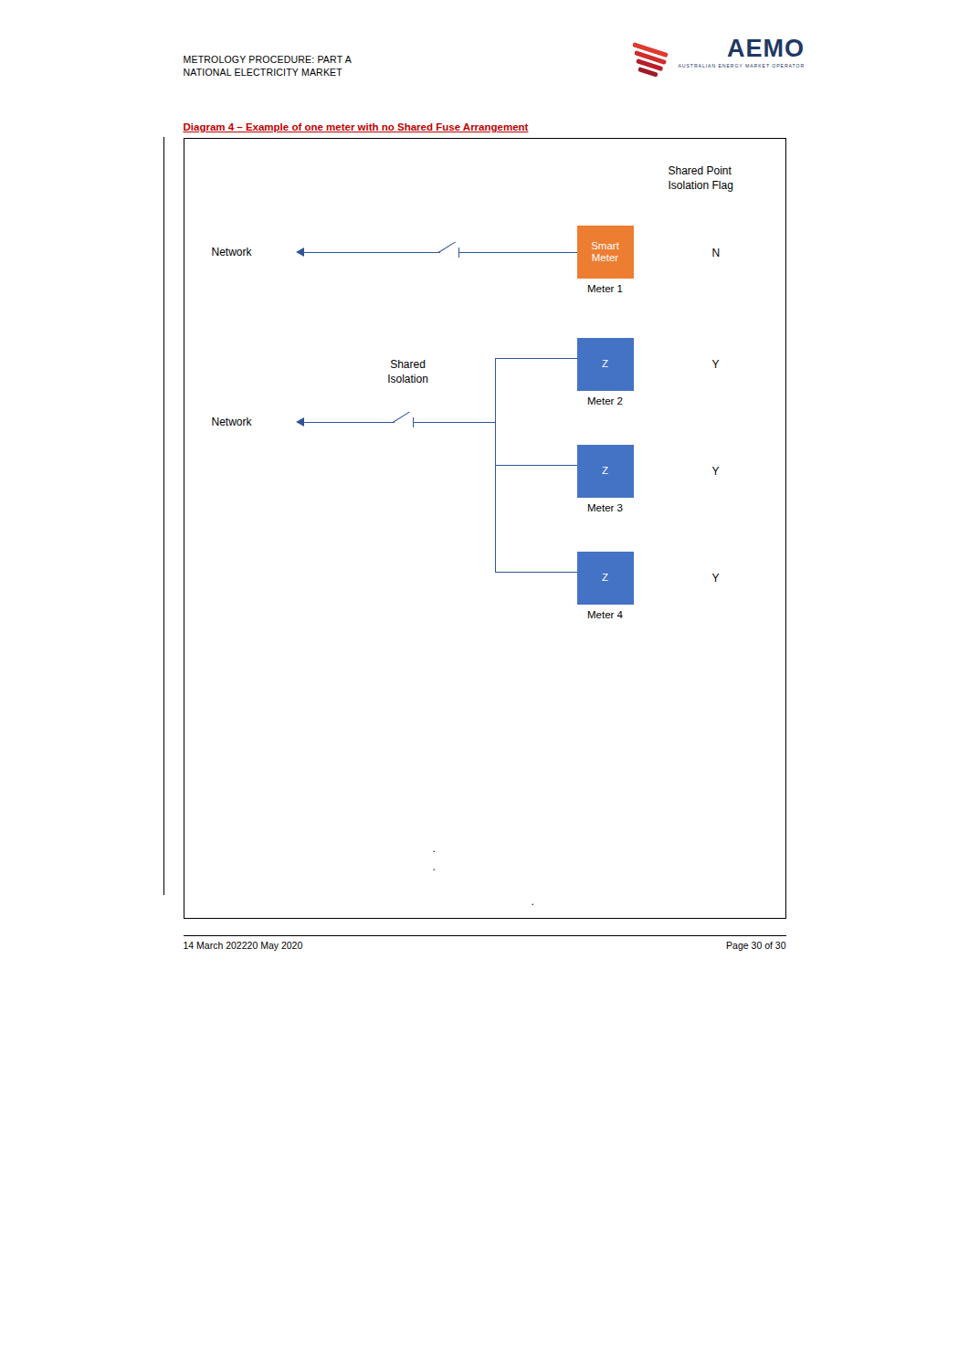METROLOGY PROCEDURE: PART A
NATIONAL ELECTRICITY MARKET
AEMO
AUSTRALIAN ENERGY MARKET OPERATOR
Diagram 4 – Example of one meter with no Shared Fuse Arrangement
Shared Point
Isolation Flag
Smart
Meter
Meter 1
N
Network
Z
Meter 2
Y
Z
Meter 3
Y
Z
Meter 4
Y
Network
Shared
Isolation
.
.
.
14 March 202220 May 2020
Page 30 of 30